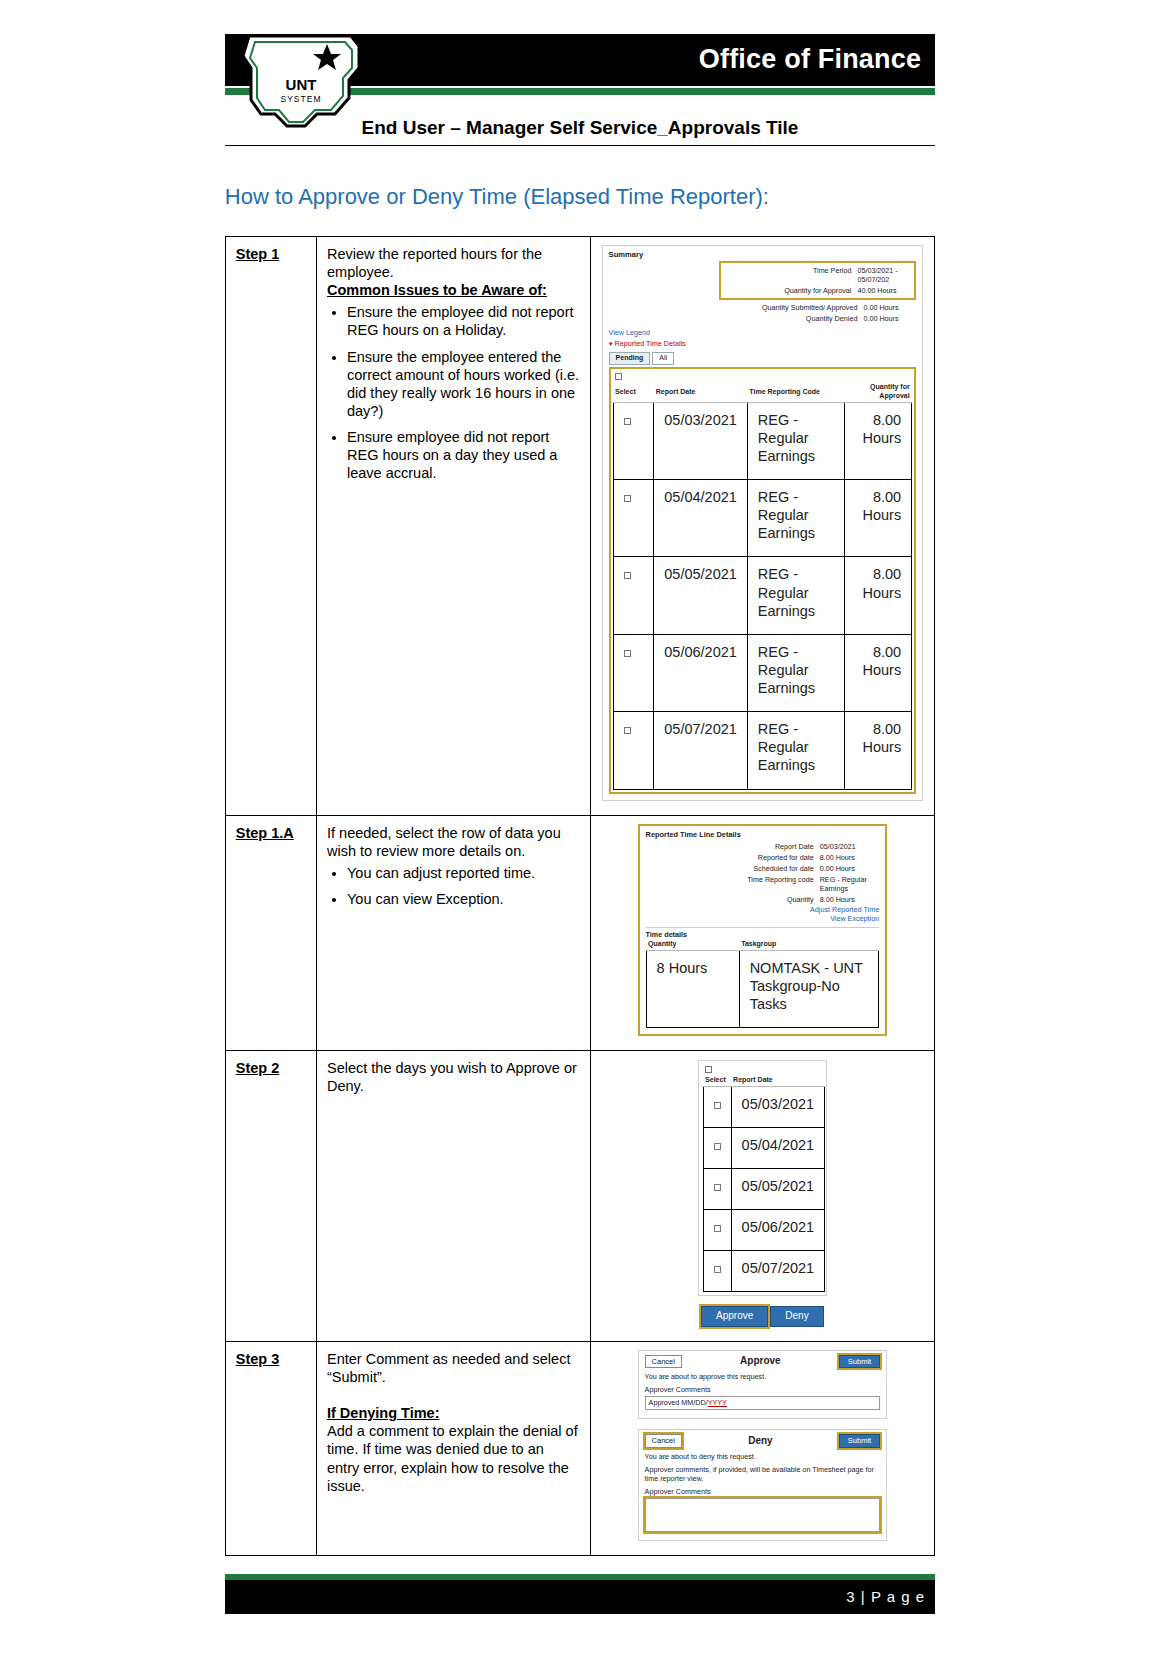Office of Finance
UNT SYSTEM
End User – Manager Self Service_Approvals Tile
How to Approve or Deny Time (Elapsed Time Reporter):
| Step 1 | Review the reported hours for the employee. Common Issues to be Aware of: Ensure the employee did not report REG hours on a Holiday. Ensure the employee entered the correct amount of hours worked (i.e. did they really work 16 hours in one day?) Ensure employee did not report REG hours on a day they used a leave accrual. | Summary Time Period 05/03/2021 - 05/07/202 Quantity for Approval 40.00 Hours Quantity Submitted/ Approved 0.00 Hours Quantity Denied 0.00 Hours View Legend ▾ Reported Time Details Pending All / Select / Report Date / Time Reporting Code / Quantity for Approval / / --- / --- / --- / --- / / / 05/03/2021 / REG - Regular Earnings / 8.00 Hours / / / 05/04/2021 / REG - Regular Earnings / 8.00 Hours / / / 05/05/2021 / REG - Regular Earnings / 8.00 Hours / / / 05/06/2021 / REG - Regular Earnings / 8.00 Hours / / / 05/07/2021 / REG - Regular Earnings / 8.00 Hours / |
| Step 1.A | If needed, select the row of data you wish to review more details on. You can adjust reported time. You can view Exception. | Reported Time Line Details Report Date 05/03/2021 Reported for date 8.00 Hours Scheduled for date 0.00 Hours Time Reporting code REG - Regular Earnings Quantity 8.00 Hours Adjust Reported Time View Exception Time details / Quantity / Taskgroup / / --- / --- / / 8 Hours / NOMTASK - UNT Taskgroup-No Tasks / |
| Step 2 | Select the days you wish to Approve or Deny. | / Select / Report Date / / --- / --- / / / 05/03/2021 / / / 05/04/2021 / / / 05/05/2021 / / / 05/06/2021 / / / 05/07/2021 / Approve Deny |
| Step 3 | Enter Comment as needed and select “Submit”. If Denying Time: Add a comment to explain the denial of time. If time was denied due to an entry error, explain how to resolve the issue. | Cancel Approve Submit You are about to approve this request. Approver Comments Approved MM/DD/ YYYY Cancel Deny Submit You are about to deny this request. Approver comments, if provided, will be available on Timesheet page for time reporter view. Approver Comments |
3 | P a g e